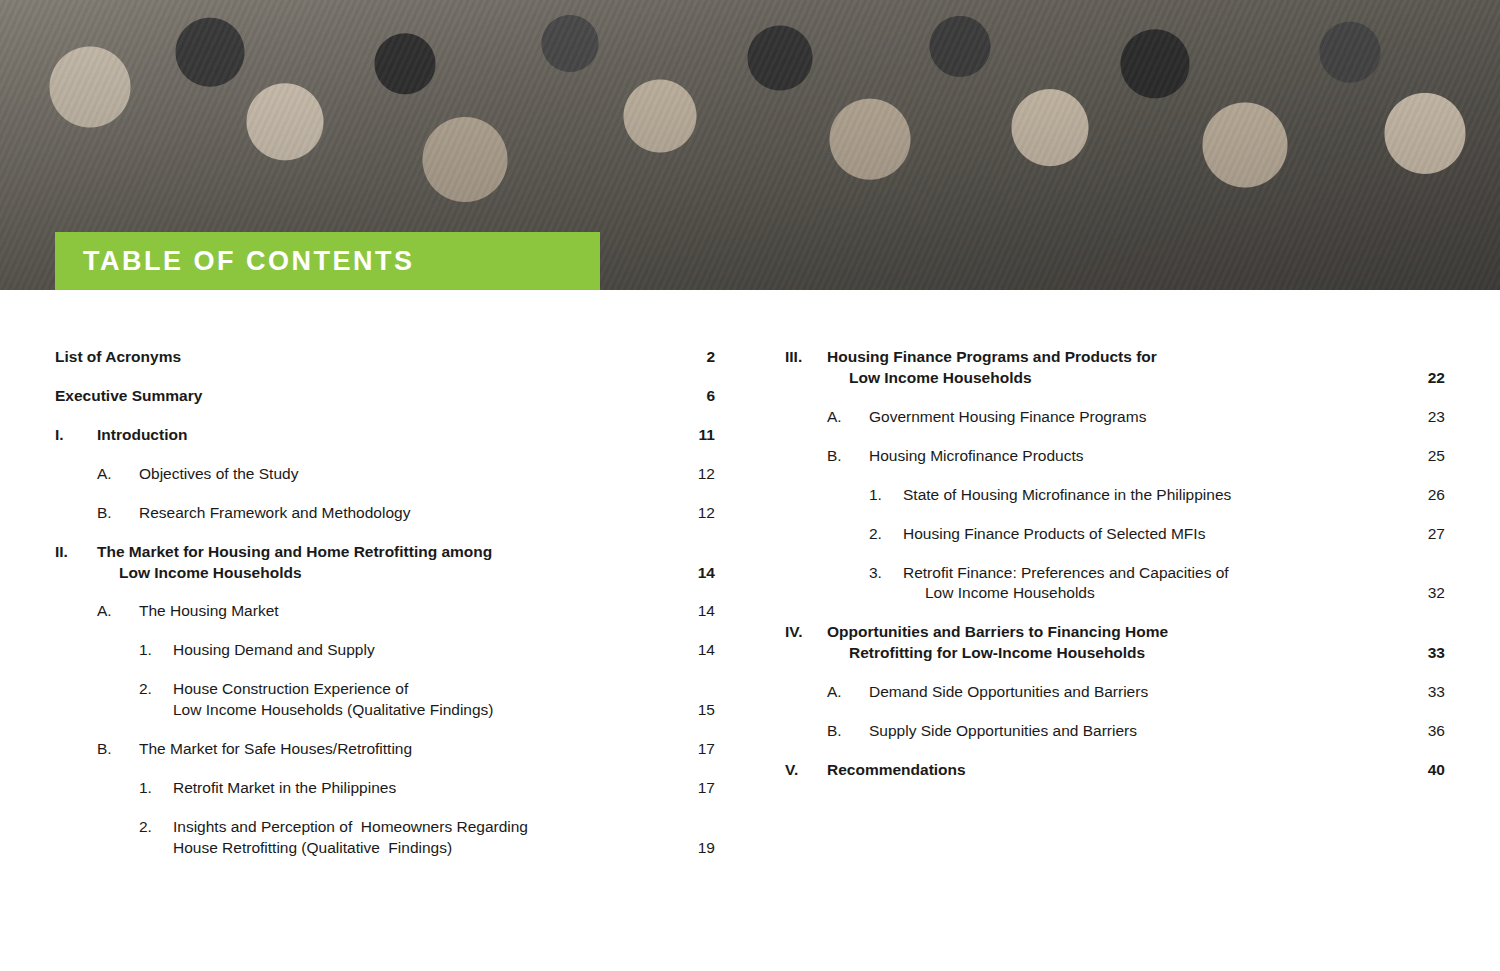TABLE OF CONTENTS
| List of Acronyms | 2 |
| Executive Summary | 6 |
| I. | Introduction | 11 |
| | A. | Objectives of the Study | 12 |
| | B. | Research Framework and Methodology | 12 |
| II. | The Market for Housing and Home Retrofitting among Low Income Households | 14 |
| | A. | The Housing Market | 14 |
| | | / 1. / Housing Demand and Supply / | 14 |
| | | / 2. / House Construction Experience of Low Income Households (Qualitative Findings) / | 15 |
| | B. | The Market for Safe Houses/Retrofitting | 17 |
| | | / 1. / Retrofit Market in the Philippines / | 17 |
| | | / 2. / Insights and Perception of Homeowners Regarding House Retrofitting (Qualitative Findings) / | 19 |
| III. | Housing Finance Programs and Products for Low Income Households | 22 |
| | A. | Government Housing Finance Programs | 23 |
| | B. | Housing Microfinance Products | 25 |
| | | / 1. / State of Housing Microfinance in the Philippines / | 26 |
| | | / 2. / Housing Finance Products of Selected MFIs / | 27 |
| | | / 3. / Retrofit Finance: Preferences and Capacities of Low Income Households / | 32 |
| IV. | Opportunities and Barriers to Financing Home Retrofitting for Low-Income Households | 33 |
| | A. | Demand Side Opportunities and Barriers | 33 |
| | B. | Supply Side Opportunities and Barriers | 36 |
| V. | Recommendations | 40 |